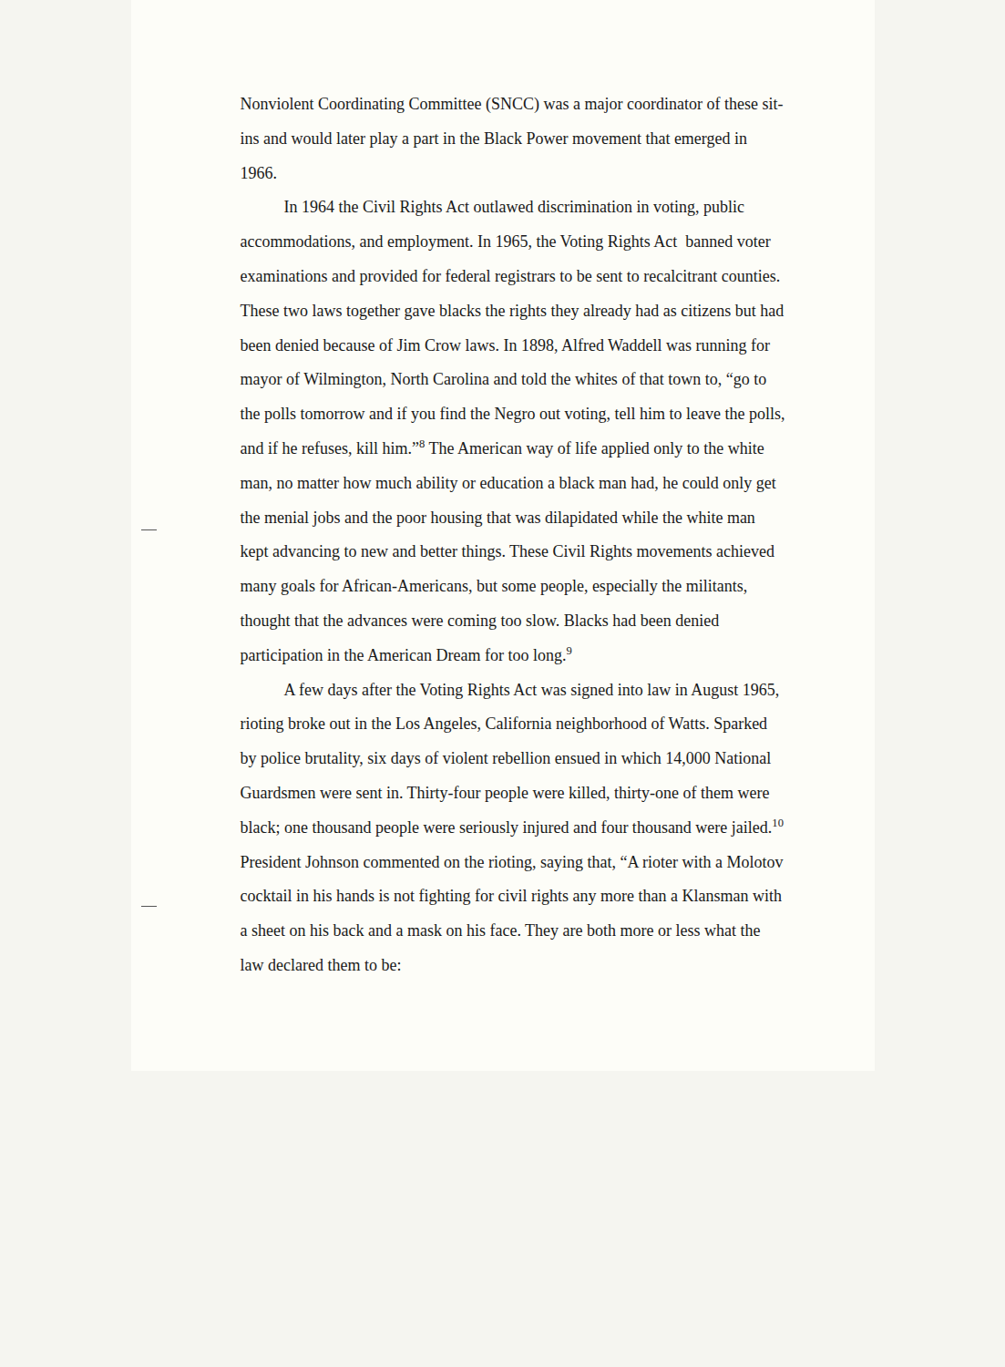Nonviolent Coordinating Committee (SNCC) was a major coordinator of these sit-ins and would later play a part in the Black Power movement that emerged in 1966.
In 1964 the Civil Rights Act outlawed discrimination in voting, public accommodations, and employment. In 1965, the Voting Rights Act banned voter examinations and provided for federal registrars to be sent to recalcitrant counties. These two laws together gave blacks the rights they already had as citizens but had been denied because of Jim Crow laws. In 1898, Alfred Waddell was running for mayor of Wilmington, North Carolina and told the whites of that town to, “go to the polls tomorrow and if you find the Negro out voting, tell him to leave the polls, and if he refuses, kill him.”8 The American way of life applied only to the white man, no matter how much ability or education a black man had, he could only get the menial jobs and the poor housing that was dilapidated while the white man kept advancing to new and better things. These Civil Rights movements achieved many goals for African-Americans, but some people, especially the militants, thought that the advances were coming too slow. Blacks had been denied participation in the American Dream for too long.9
A few days after the Voting Rights Act was signed into law in August 1965, rioting broke out in the Los Angeles, California neighborhood of Watts. Sparked by police brutality, six days of violent rebellion ensued in which 14,000 National Guardsmen were sent in. Thirty-four people were killed, thirty-one of them were black; one thousand people were seriously injured and four thousand were jailed.10 President Johnson commented on the rioting, saying that, “A rioter with a Molotov cocktail in his hands is not fighting for civil rights any more than a Klansman with a sheet on his back and a mask on his face. They are both more or less what the law declared them to be: